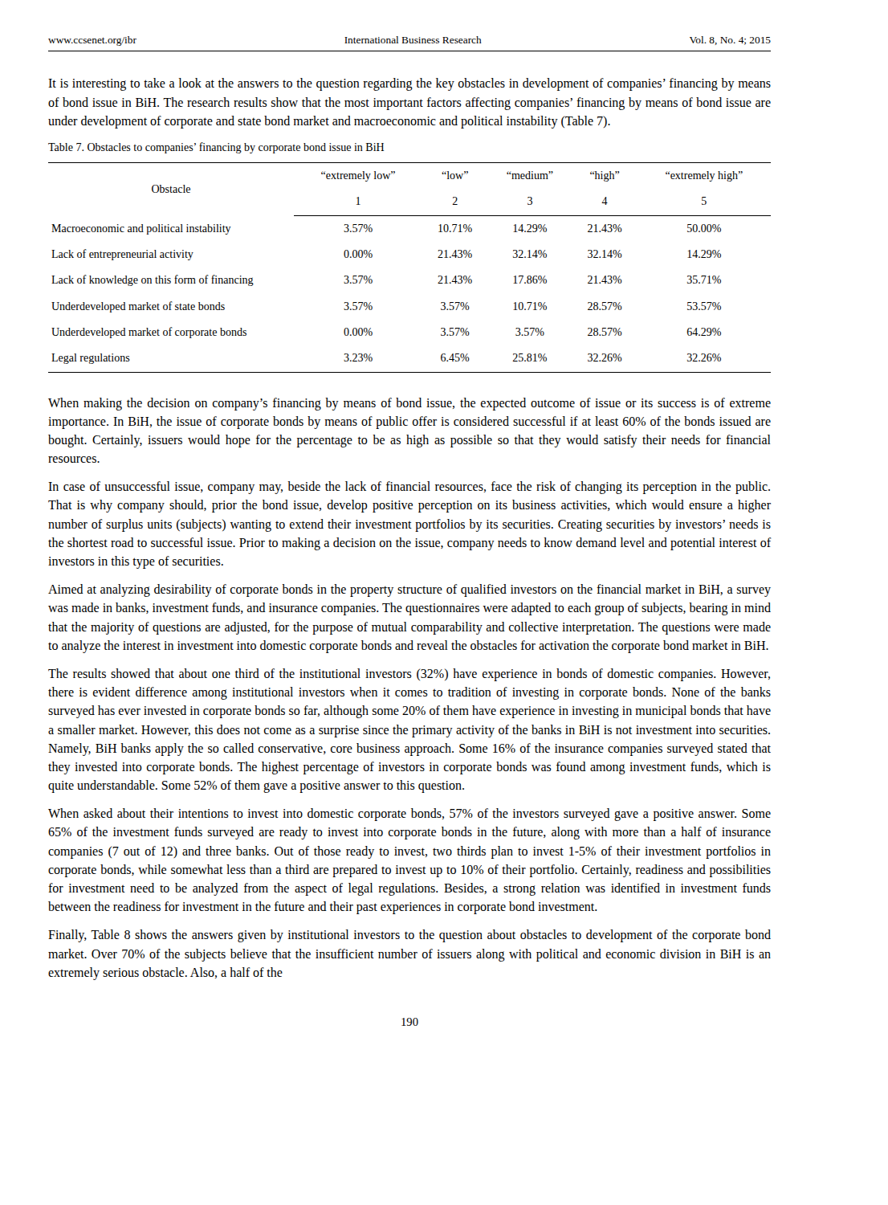www.ccsenet.org/ibr
International Business Research
Vol. 8, No. 4; 2015
It is interesting to take a look at the answers to the question regarding the key obstacles in development of companies’ financing by means of bond issue in BiH. The research results show that the most important factors affecting companies’ financing by means of bond issue are under development of corporate and state bond market and macroeconomic and political instability (Table 7).
Table 7. Obstacles to companies’ financing by corporate bond issue in BiH
| Obstacle | “extremely low” | “low” | “medium” | “high” | “extremely high” |
| --- | --- | --- | --- | --- | --- |
| 1 | 2 | 3 | 4 | 5 |
| Macroeconomic and political instability | 3.57% | 10.71% | 14.29% | 21.43% | 50.00% |
| Lack of entrepreneurial activity | 0.00% | 21.43% | 32.14% | 32.14% | 14.29% |
| Lack of knowledge on this form of financing | 3.57% | 21.43% | 17.86% | 21.43% | 35.71% |
| Underdeveloped market of state bonds | 3.57% | 3.57% | 10.71% | 28.57% | 53.57% |
| Underdeveloped market of corporate bonds | 0.00% | 3.57% | 3.57% | 28.57% | 64.29% |
| Legal regulations | 3.23% | 6.45% | 25.81% | 32.26% | 32.26% |
When making the decision on company’s financing by means of bond issue, the expected outcome of issue or its success is of extreme importance. In BiH, the issue of corporate bonds by means of public offer is considered successful if at least 60% of the bonds issued are bought. Certainly, issuers would hope for the percentage to be as high as possible so that they would satisfy their needs for financial resources.
In case of unsuccessful issue, company may, beside the lack of financial resources, face the risk of changing its perception in the public. That is why company should, prior the bond issue, develop positive perception on its business activities, which would ensure a higher number of surplus units (subjects) wanting to extend their investment portfolios by its securities. Creating securities by investors’ needs is the shortest road to successful issue. Prior to making a decision on the issue, company needs to know demand level and potential interest of investors in this type of securities.
Aimed at analyzing desirability of corporate bonds in the property structure of qualified investors on the financial market in BiH, a survey was made in banks, investment funds, and insurance companies. The questionnaires were adapted to each group of subjects, bearing in mind that the majority of questions are adjusted, for the purpose of mutual comparability and collective interpretation. The questions were made to analyze the interest in investment into domestic corporate bonds and reveal the obstacles for activation the corporate bond market in BiH.
The results showed that about one third of the institutional investors (32%) have experience in bonds of domestic companies. However, there is evident difference among institutional investors when it comes to tradition of investing in corporate bonds. None of the banks surveyed has ever invested in corporate bonds so far, although some 20% of them have experience in investing in municipal bonds that have a smaller market. However, this does not come as a surprise since the primary activity of the banks in BiH is not investment into securities. Namely, BiH banks apply the so called conservative, core business approach. Some 16% of the insurance companies surveyed stated that they invested into corporate bonds. The highest percentage of investors in corporate bonds was found among investment funds, which is quite understandable. Some 52% of them gave a positive answer to this question.
When asked about their intentions to invest into domestic corporate bonds, 57% of the investors surveyed gave a positive answer. Some 65% of the investment funds surveyed are ready to invest into corporate bonds in the future, along with more than a half of insurance companies (7 out of 12) and three banks. Out of those ready to invest, two thirds plan to invest 1-5% of their investment portfolios in corporate bonds, while somewhat less than a third are prepared to invest up to 10% of their portfolio. Certainly, readiness and possibilities for investment need to be analyzed from the aspect of legal regulations. Besides, a strong relation was identified in investment funds between the readiness for investment in the future and their past experiences in corporate bond investment.
Finally, Table 8 shows the answers given by institutional investors to the question about obstacles to development of the corporate bond market. Over 70% of the subjects believe that the insufficient number of issuers along with political and economic division in BiH is an extremely serious obstacle. Also, a half of the
190